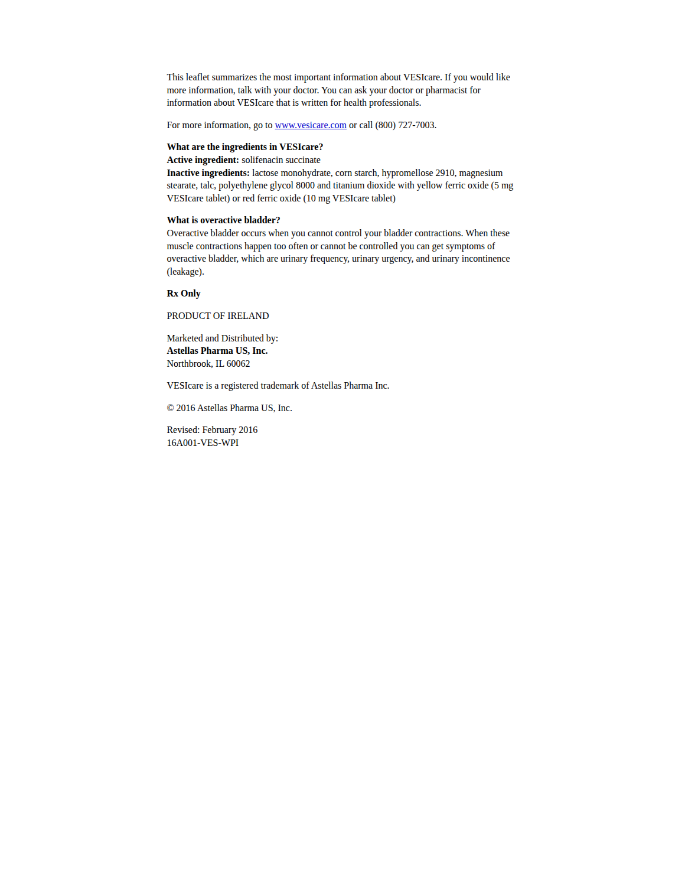This leaflet summarizes the most important information about VESIcare. If you would like more information, talk with your doctor. You can ask your doctor or pharmacist for information about VESIcare that is written for health professionals.
For more information, go to www.vesicare.com or call (800) 727-7003.
What are the ingredients in VESIcare?
Active ingredient: solifenacin succinate
Inactive ingredients: lactose monohydrate, corn starch, hypromellose 2910, magnesium stearate, talc, polyethylene glycol 8000 and titanium dioxide with yellow ferric oxide (5 mg VESIcare tablet) or red ferric oxide (10 mg VESIcare tablet)
What is overactive bladder?
Overactive bladder occurs when you cannot control your bladder contractions. When these muscle contractions happen too often or cannot be controlled you can get symptoms of overactive bladder, which are urinary frequency, urinary urgency, and urinary incontinence (leakage).
Rx Only
PRODUCT OF IRELAND
Marketed and Distributed by:
Astellas Pharma US, Inc.
Northbrook, IL 60062
VESIcare is a registered trademark of Astellas Pharma Inc.
© 2016 Astellas Pharma US, Inc.
Revised: February 2016
16A001-VES-WPI